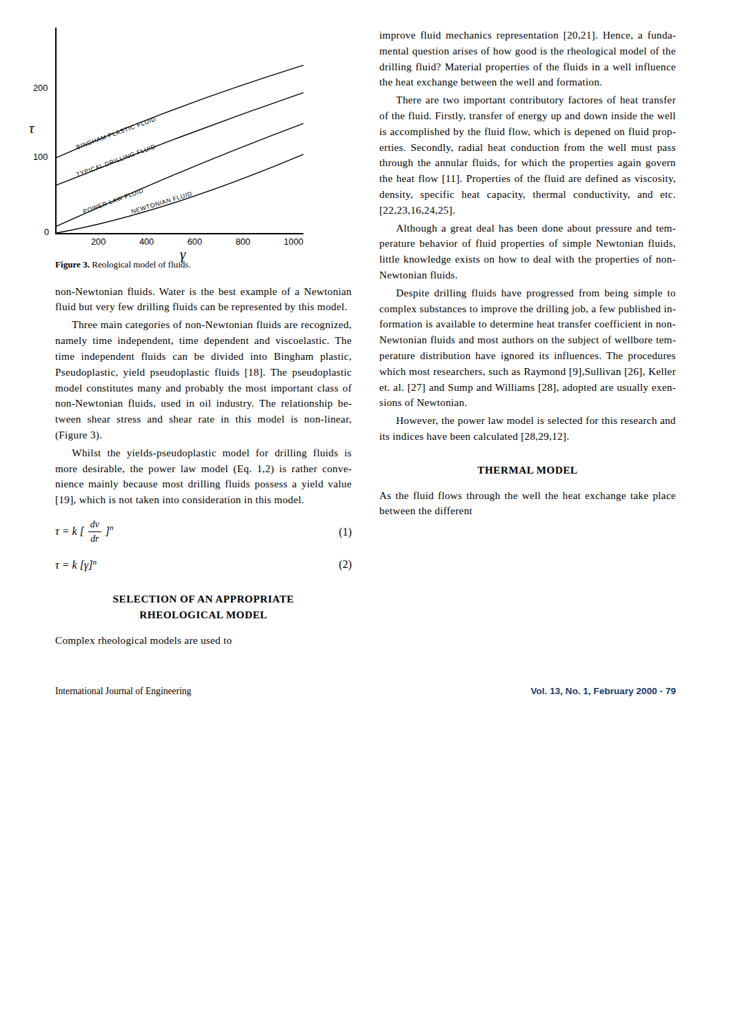τ 200 100 0 BINGHAM PLASTIC FLUID TYPICAL DRILLING FLUID POWER LAW FLUID NEWTONIAN FLUID
2004006008001000
γ
Figure 3. Reological model of fluids.
non-Newtonian fluids. Water is the best example of a Newtonian fluid but very few drilling fluids can be represented by this model.
Three main categories of non-Newtonian fluids are recognized, namely time independent, time dependent and viscoelastic. The time independent fluids can be divided into Bingham plastic, Pseudoplastic, yield pseudoplastic fluids [18]. The pseudoplastic model constitutes many and probably the most important class of non-Newtonian fluids, used in oil industry. The relationship between shear stress and shear rate in this model is non-linear, (Figure 3).
Whilst the yields-pseudoplastic model for drilling fluids is more desirable, the power law model (Eq. 1,2) is rather convenience mainly because most drilling fluids possess a yield value [19], which is not taken into consideration in this model.
τ = k [ dv dr ]n (1)
τ = k [γ]n (2)
SELECTION OF AN APPROPRIATE
RHEOLOGICAL MODEL
Complex rheological models are used to
improve fluid mechanics representation [20,21]. Hence, a fundamental question arises of how good is the rheological model of the drilling fluid? Material properties of the fluids in a well influence the heat exchange between the well and formation.
There are two important contributory factores of heat transfer of the fluid. Firstly, transfer of energy up and down inside the well is accomplished by the fluid flow, which is depened on fluid properties. Secondly, radial heat conduction from the well must pass through the annular fluids, for which the properties again govern the heat flow [11]. Properties of the fluid are defined as viscosity, density, specific heat capacity, thermal conductivity, and etc. [22,23,16,24,25].
Although a great deal has been done about pressure and temperature behavior of fluid properties of simple Newtonian fluids, little knowledge exists on how to deal with the properties of non-Newtonian fluids.
Despite drilling fluids have progressed from being simple to complex substances to improve the drilling job, a few published information is available to determine heat transfer coefficient in non-Newtonian fluids and most authors on the subject of wellbore temperature distribution have ignored its influences. The procedures which most researchers, such as Raymond [9],Sullivan [26], Keller et. al. [27] and Sump and Williams [28], adopted are usually exensions of Newtonian.
However, the power law model is selected for this research and its indices have been calculated [28,29,12].
THERMAL MODEL
As the fluid flows through the well the heat exchange take place between the different
International Journal of Engineering Vol. 13, No. 1, February 2000 - 79